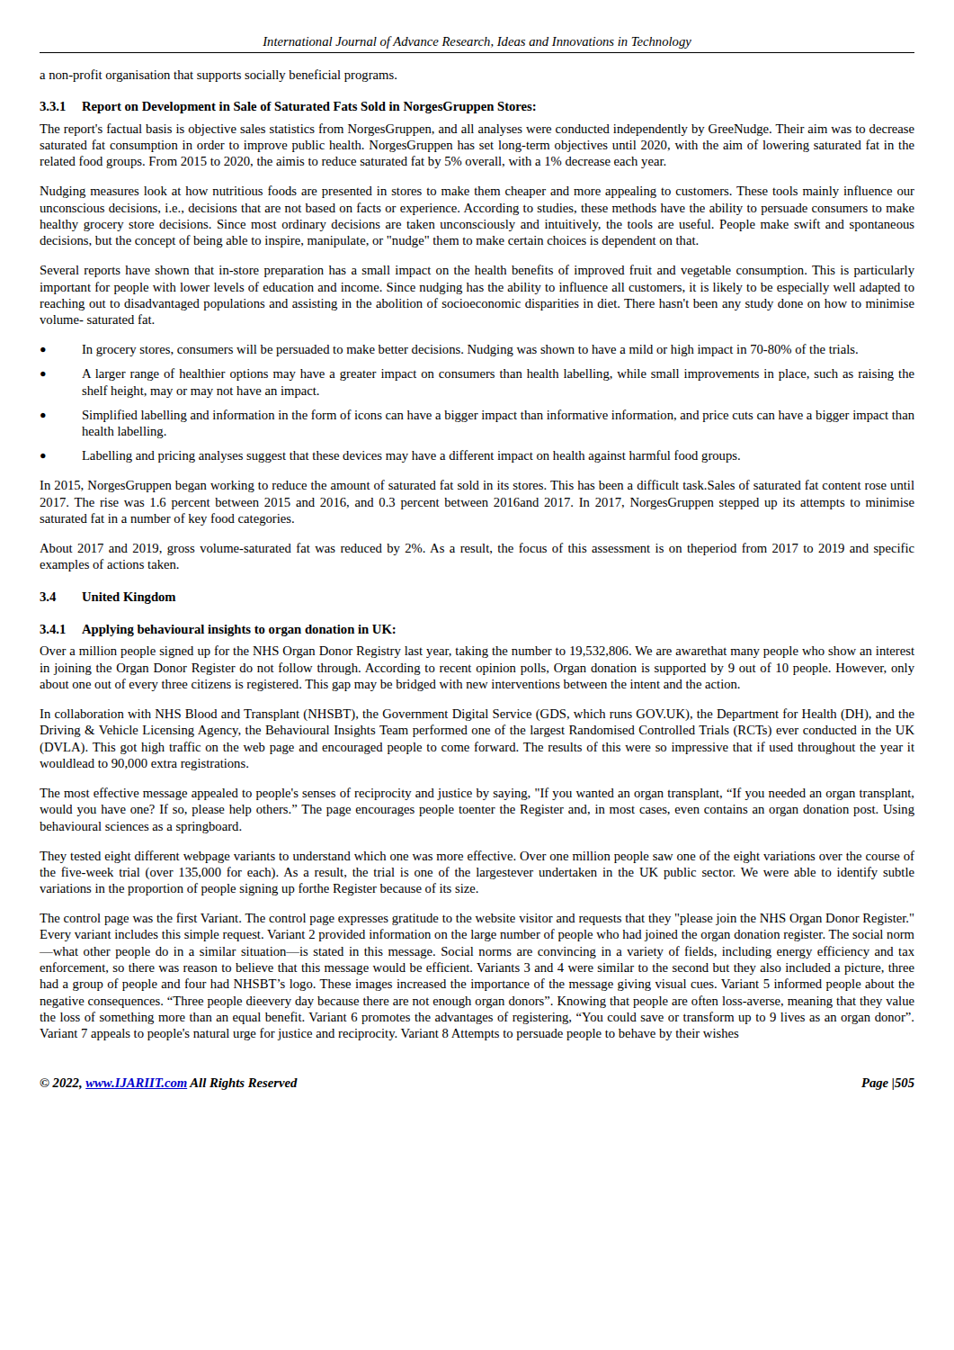International Journal of Advance Research, Ideas and Innovations in Technology
a non-profit organisation that supports socially beneficial programs.
3.3.1 Report on Development in Sale of Saturated Fats Sold in NorgesGruppen Stores:
The report's factual basis is objective sales statistics from NorgesGruppen, and all analyses were conducted independently by GreeNudge. Their aim was to decrease saturated fat consumption in order to improve public health. NorgesGruppen has set long-term objectives until 2020, with the aim of lowering saturated fat in the related food groups. From 2015 to 2020, the aimis to reduce saturated fat by 5% overall, with a 1% decrease each year.
Nudging measures look at how nutritious foods are presented in stores to make them cheaper and more appealing to customers. These tools mainly influence our unconscious decisions, i.e., decisions that are not based on facts or experience. According to studies, these methods have the ability to persuade consumers to make healthy grocery store decisions. Since most ordinary decisions are taken unconsciously and intuitively, the tools are useful. People make swift and spontaneous decisions, but the concept of being able to inspire, manipulate, or "nudge" them to make certain choices is dependent on that.
Several reports have shown that in-store preparation has a small impact on the health benefits of improved fruit and vegetable consumption. This is particularly important for people with lower levels of education and income. Since nudging has the ability to influence all customers, it is likely to be especially well adapted to reaching out to disadvantaged populations and assisting in the abolition of socioeconomic disparities in diet. There hasn't been any study done on how to minimise volume- saturated fat.
In grocery stores, consumers will be persuaded to make better decisions. Nudging was shown to have a mild or high impact in 70-80% of the trials.
A larger range of healthier options may have a greater impact on consumers than health labelling, while small improvements in place, such as raising the shelf height, may or may not have an impact.
Simplified labelling and information in the form of icons can have a bigger impact than informative information, and price cuts can have a bigger impact than health labelling.
Labelling and pricing analyses suggest that these devices may have a different impact on health against harmful food groups.
In 2015, NorgesGruppen began working to reduce the amount of saturated fat sold in its stores. This has been a difficult task.Sales of saturated fat content rose until 2017. The rise was 1.6 percent between 2015 and 2016, and 0.3 percent between 2016and 2017. In 2017, NorgesGruppen stepped up its attempts to minimise saturated fat in a number of key food categories.
About 2017 and 2019, gross volume-saturated fat was reduced by 2%. As a result, the focus of this assessment is on theperiod from 2017 to 2019 and specific examples of actions taken.
3.4 United Kingdom
3.4.1 Applying behavioural insights to organ donation in UK:
Over a million people signed up for the NHS Organ Donor Registry last year, taking the number to 19,532,806. We are awarethat many people who show an interest in joining the Organ Donor Register do not follow through. According to recent opinion polls, Organ donation is supported by 9 out of 10 people. However, only about one out of every three citizens is registered. This gap may be bridged with new interventions between the intent and the action.
In collaboration with NHS Blood and Transplant (NHSBT), the Government Digital Service (GDS, which runs GOV.UK), the Department for Health (DH), and the Driving & Vehicle Licensing Agency, the Behavioural Insights Team performed one of the largest Randomised Controlled Trials (RCTs) ever conducted in the UK (DVLA). This got high traffic on the web page and encouraged people to come forward. The results of this were so impressive that if used throughout the year it wouldlead to 90,000 extra registrations.
The most effective message appealed to people's senses of reciprocity and justice by saying, "If you wanted an organ transplant, “If you needed an organ transplant, would you have one? If so, please help others.” The page encourages people toenter the Register and, in most cases, even contains an organ donation post. Using behavioural sciences as a springboard.
They tested eight different webpage variants to understand which one was more effective. Over one million people saw one of the eight variations over the course of the five-week trial (over 135,000 for each). As a result, the trial is one of the largestever undertaken in the UK public sector. We were able to identify subtle variations in the proportion of people signing up forthe Register because of its size.
The control page was the first Variant. The control page expresses gratitude to the website visitor and requests that they "please join the NHS Organ Donor Register." Every variant includes this simple request. Variant 2 provided information on the large number of people who had joined the organ donation register. The social norm—what other people do in a similar situation—is stated in this message. Social norms are convincing in a variety of fields, including energy efficiency and tax enforcement, so there was reason to believe that this message would be efficient. Variants 3 and 4 were similar to the second but they also included a picture, three had a group of people and four had NHSBT’s logo. These images increased the importance of the message giving visual cues. Variant 5 informed people about the negative consequences. “Three people dieevery day because there are not enough organ donors”. Knowing that people are often loss-averse, meaning that they value the loss of something more than an equal benefit. Variant 6 promotes the advantages of registering, “You could save or transform up to 9 lives as an organ donor”. Variant 7 appeals to people's natural urge for justice and reciprocity. Variant 8 Attempts to persuade people to behave by their wishes
© 2022, www.IJARIIT.com All Rights Reserved
Page |505